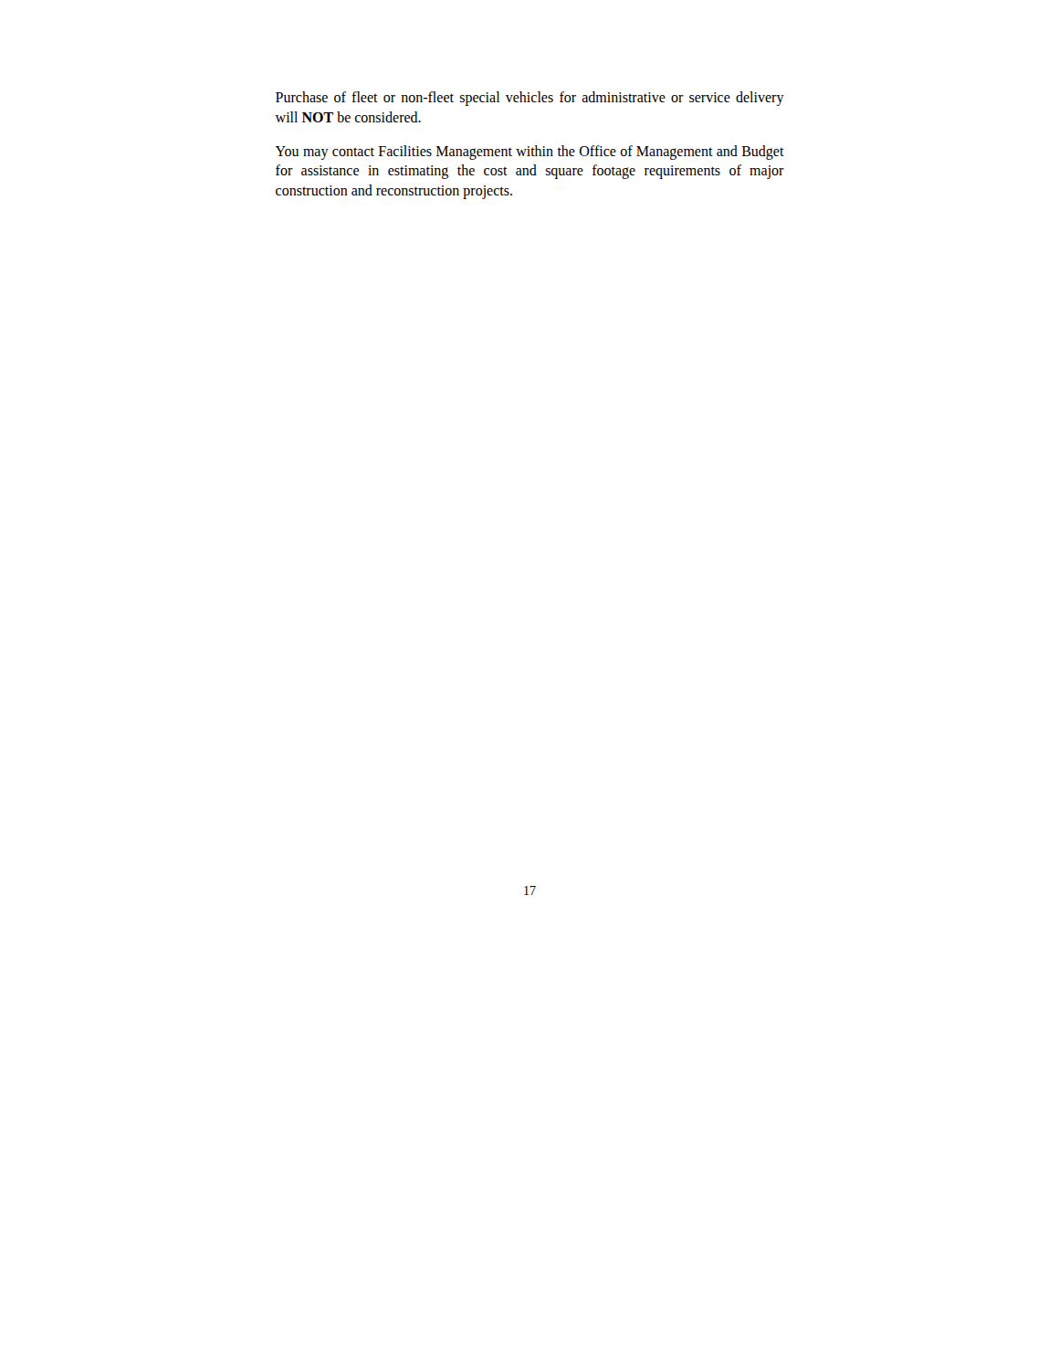Purchase of fleet or non-fleet special vehicles for administrative or service delivery will NOT be considered.
You may contact Facilities Management within the Office of Management and Budget for assistance in estimating the cost and square footage requirements of major construction and reconstruction projects.
17